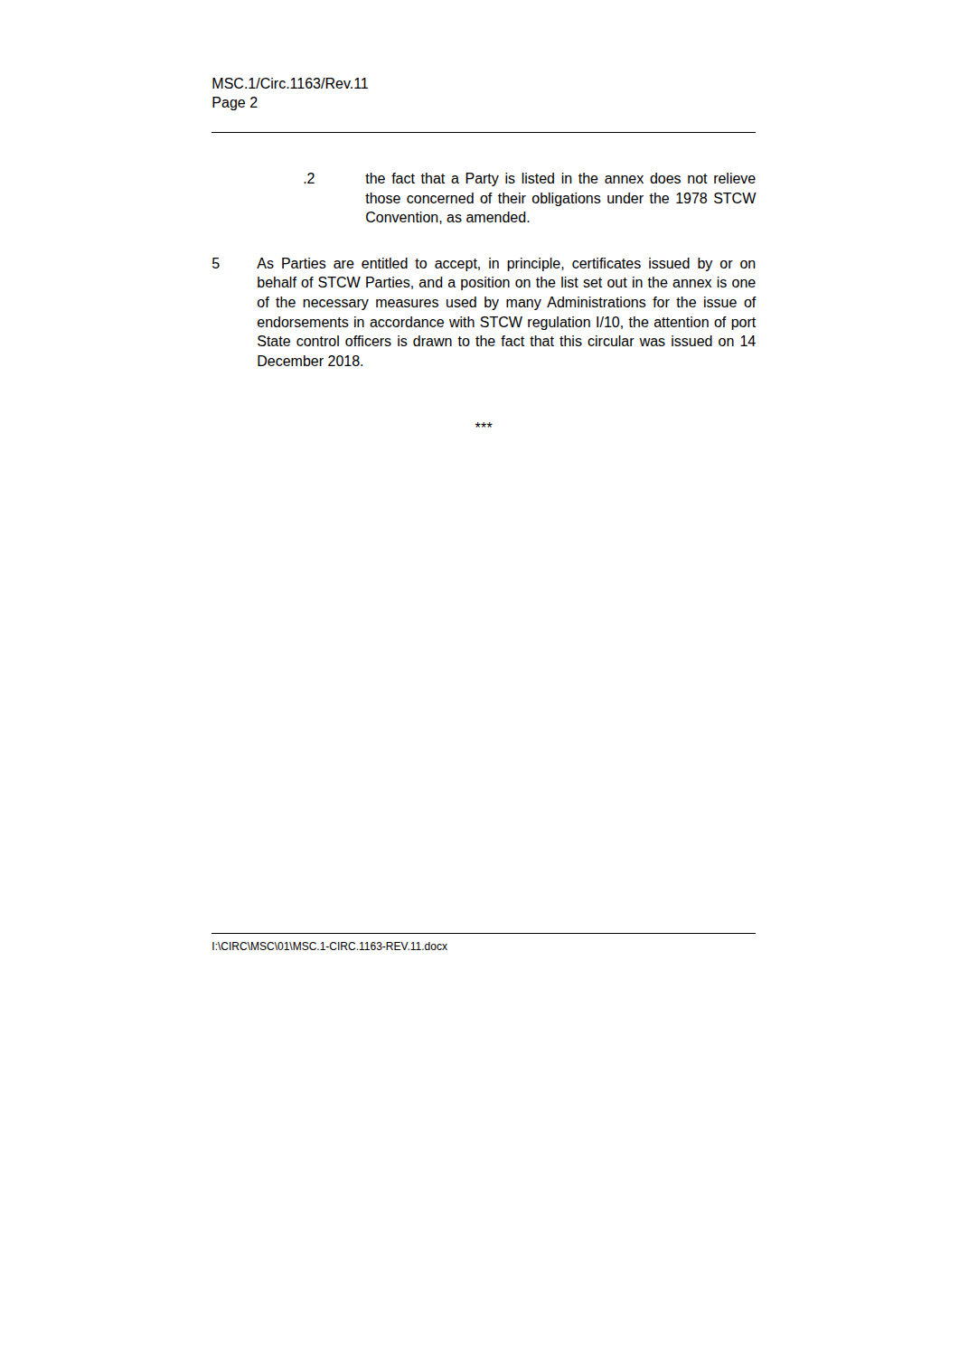MSC.1/Circ.1163/Rev.11
Page 2
.2
the fact that a Party is listed in the annex does not relieve those concerned of their obligations under the 1978 STCW Convention, as amended.
5
As Parties are entitled to accept, in principle, certificates issued by or on behalf of STCW Parties, and a position on the list set out in the annex is one of the necessary measures used by many Administrations for the issue of endorsements in accordance with STCW regulation I/10, the attention of port State control officers is drawn to the fact that this circular was issued on 14 December 2018.
***
I:\CIRC\MSC\01\MSC.1-CIRC.1163-REV.11.docx